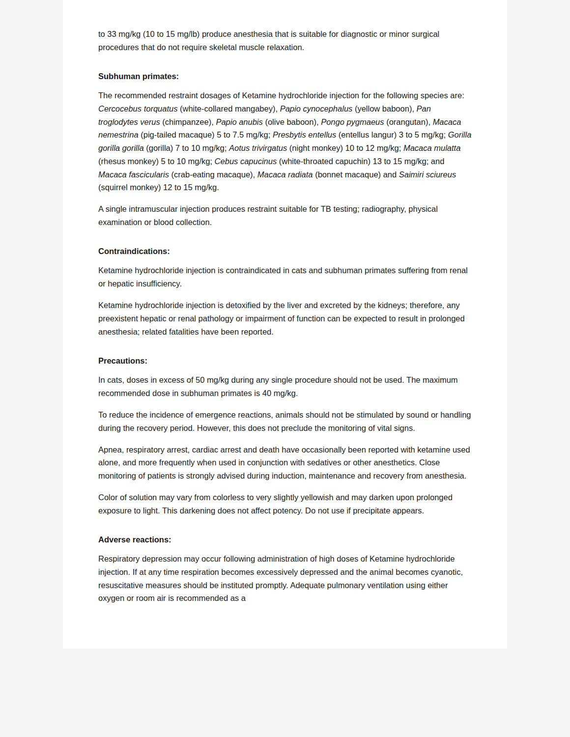to 33 mg/kg (10 to 15 mg/lb) produce anesthesia that is suitable for diagnostic or minor surgical procedures that do not require skeletal muscle relaxation.
Subhuman primates:
The recommended restraint dosages of Ketamine hydrochloride injection for the following species are: Cercocebus torquatus (white-collared mangabey), Papio cynocephalus (yellow baboon), Pan troglodytes verus (chimpanzee), Papio anubis (olive baboon), Pongo pygmaeus (orangutan), Macaca nemestrina (pig-tailed macaque) 5 to 7.5 mg/kg; Presbytis entellus (entellus langur) 3 to 5 mg/kg; Gorilla gorilla gorilla (gorilla) 7 to 10 mg/kg; Aotus trivirgatus (night monkey) 10 to 12 mg/kg; Macaca mulatta (rhesus monkey) 5 to 10 mg/kg; Cebus capucinus (white-throated capuchin) 13 to 15 mg/kg; and Macaca fascicularis (crab-eating macaque), Macaca radiata (bonnet macaque) and Saimiri sciureus (squirrel monkey) 12 to 15 mg/kg.
A single intramuscular injection produces restraint suitable for TB testing; radiography, physical examination or blood collection.
Contraindications:
Ketamine hydrochloride injection is contraindicated in cats and subhuman primates suffering from renal or hepatic insufficiency.
Ketamine hydrochloride injection is detoxified by the liver and excreted by the kidneys; therefore, any preexistent hepatic or renal pathology or impairment of function can be expected to result in prolonged anesthesia; related fatalities have been reported.
Precautions:
In cats, doses in excess of 50 mg/kg during any single procedure should not be used. The maximum recommended dose in subhuman primates is 40 mg/kg.
To reduce the incidence of emergence reactions, animals should not be stimulated by sound or handling during the recovery period. However, this does not preclude the monitoring of vital signs.
Apnea, respiratory arrest, cardiac arrest and death have occasionally been reported with ketamine used alone, and more frequently when used in conjunction with sedatives or other anesthetics. Close monitoring of patients is strongly advised during induction, maintenance and recovery from anesthesia.
Color of solution may vary from colorless to very slightly yellowish and may darken upon prolonged exposure to light. This darkening does not affect potency. Do not use if precipitate appears.
Adverse reactions:
Respiratory depression may occur following administration of high doses of Ketamine hydrochloride injection. If at any time respiration becomes excessively depressed and the animal becomes cyanotic, resuscitative measures should be instituted promptly. Adequate pulmonary ventilation using either oxygen or room air is recommended as a